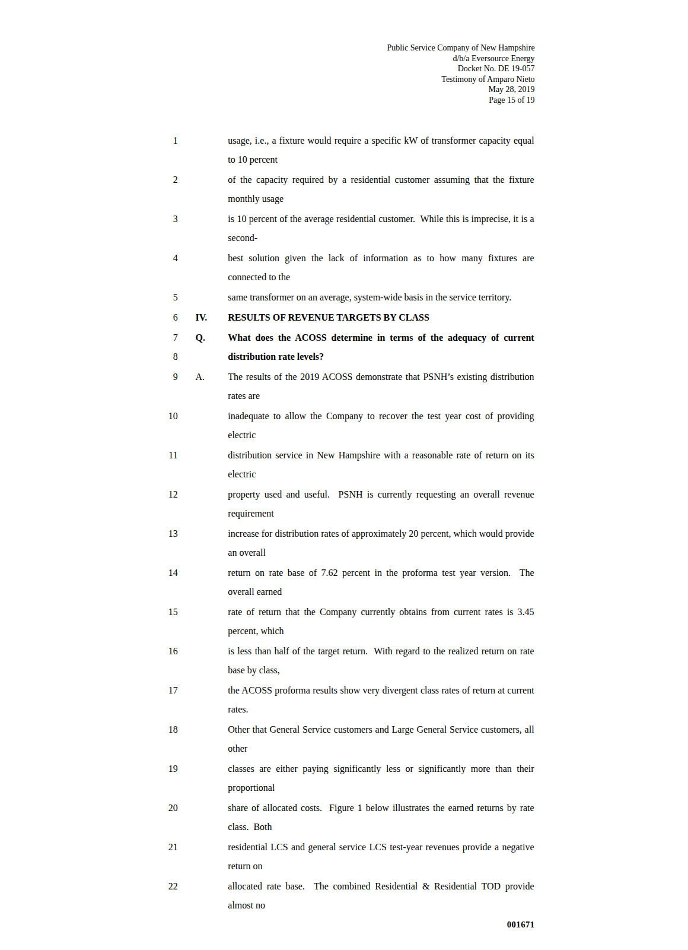Public Service Company of New Hampshire
d/b/a Eversource Energy
Docket No. DE 19-057
Testimony of Amparo Nieto
May 28, 2019
Page 15 of 19
| 1 | | usage, i.e., a fixture would require a specific kW of transformer capacity equal to 10 percent |
| 2 | | of the capacity required by a residential customer assuming that the fixture monthly usage |
| 3 | | is 10 percent of the average residential customer. While this is imprecise, it is a second- |
| 4 | | best solution given the lack of information as to how many fixtures are connected to the |
| 5 | | same transformer on an average, system-wide basis in the service territory. |
| 6 | IV. | RESULTS OF REVENUE TARGETS BY CLASS |
| 7 8 | Q. | What does the ACOSS determine in terms of the adequacy of current distribution rate levels? |
| 9 | A. | The results of the 2019 ACOSS demonstrate that PSNH’s existing distribution rates are |
| 10 | | inadequate to allow the Company to recover the test year cost of providing electric |
| 11 | | distribution service in New Hampshire with a reasonable rate of return on its electric |
| 12 | | property used and useful. PSNH is currently requesting an overall revenue requirement |
| 13 | | increase for distribution rates of approximately 20 percent, which would provide an overall |
| 14 | | return on rate base of 7.62 percent in the proforma test year version. The overall earned |
| 15 | | rate of return that the Company currently obtains from current rates is 3.45 percent, which |
| 16 | | is less than half of the target return. With regard to the realized return on rate base by class, |
| 17 | | the ACOSS proforma results show very divergent class rates of return at current rates. |
| 18 | | Other that General Service customers and Large General Service customers, all other |
| 19 | | classes are either paying significantly less or significantly more than their proportional |
| 20 | | share of allocated costs. Figure 1 below illustrates the earned returns by rate class. Both |
| 21 | | residential LCS and general service LCS test-year revenues provide a negative return on |
| 22 | | allocated rate base. The combined Residential & Residential TOD provide almost no |
001671